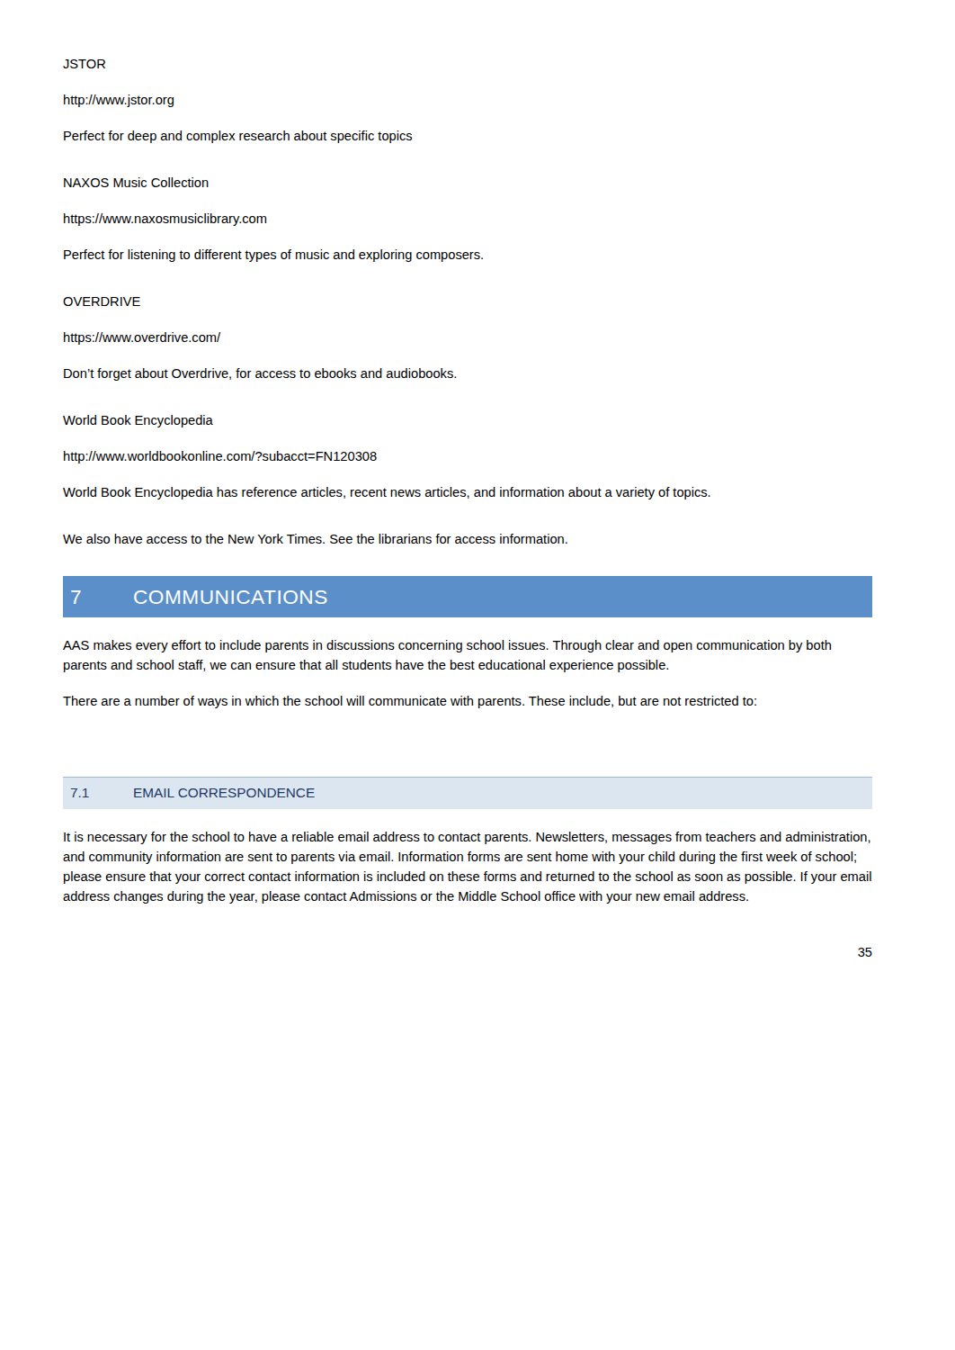JSTOR
http://www.jstor.org
Perfect for deep and complex research about specific topics
NAXOS Music Collection
https://www.naxosmusiclibrary.com
Perfect for listening to different types of music and exploring composers.
OVERDRIVE
https://www.overdrive.com/
Don’t forget about Overdrive, for access to ebooks and audiobooks.
World Book Encyclopedia
http://www.worldbookonline.com/?subacct=FN120308
World Book Encyclopedia has reference articles, recent news articles, and information about a variety of topics.
We also have access to the New York Times. See the librarians for access information.
7 COMMUNICATIONS
AAS makes every effort to include parents in discussions concerning school issues. Through clear and open communication by both parents and school staff, we can ensure that all students have the best educational experience possible.
There are a number of ways in which the school will communicate with parents. These include, but are not restricted to:
7.1 EMAIL CORRESPONDENCE
It is necessary for the school to have a reliable email address to contact parents. Newsletters, messages from teachers and administration, and community information are sent to parents via email. Information forms are sent home with your child during the first week of school; please ensure that your correct contact information is included on these forms and returned to the school as soon as possible. If your email address changes during the year, please contact Admissions or the Middle School office with your new email address.
35